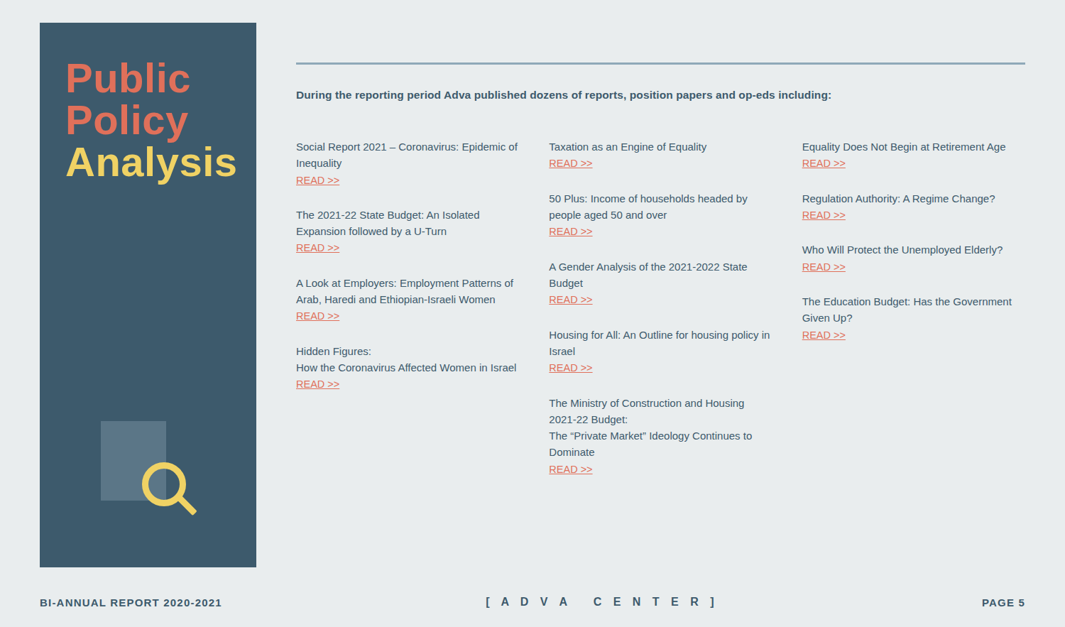Public Policy Analysis
During the reporting period Adva published dozens of reports, position papers and op-eds including:
Social Report 2021 – Coronavirus: Epidemic of Inequality READ >>
The 2021-22 State Budget: An Isolated Expansion followed by a U-Turn READ >>
A Look at Employers: Employment Patterns of Arab, Haredi and Ethiopian-Israeli Women READ >>
Hidden Figures:
How the Coronavirus Affected Women in Israel READ >>
Taxation as an Engine of Equality READ >>
50 Plus: Income of households headed by people aged 50 and over READ >>
A Gender Analysis of the 2021-2022 State Budget READ >>
Housing for All: An Outline for housing policy in Israel READ >>
The Ministry of Construction and Housing 2021-22 Budget:
The “Private Market” Ideology Continues to Dominate READ >>
Equality Does Not Begin at Retirement Age READ >>
Regulation Authority: A Regime Change? READ >>
Who Will Protect the Unemployed Elderly? READ >>
The Education Budget: Has the Government Given Up? READ >>
BI-ANNUAL REPORT 2020-2021
[ A D V A C E N T E R ]
PAGE 5